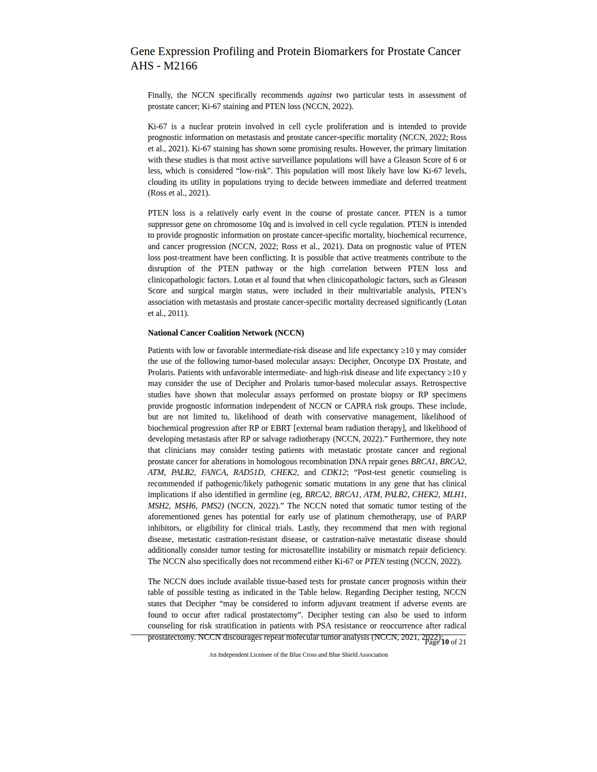Gene Expression Profiling and Protein Biomarkers for Prostate Cancer
AHS - M2166
Finally, the NCCN specifically recommends against two particular tests in assessment of prostate cancer; Ki-67 staining and PTEN loss (NCCN, 2022).
Ki-67 is a nuclear protein involved in cell cycle proliferation and is intended to provide prognostic information on metastasis and prostate cancer-specific mortality (NCCN, 2022; Ross et al., 2021). Ki-67 staining has shown some promising results. However, the primary limitation with these studies is that most active surveillance populations will have a Gleason Score of 6 or less, which is considered “low-risk”. This population will most likely have low Ki-67 levels, clouding its utility in populations trying to decide between immediate and deferred treatment (Ross et al., 2021).
PTEN loss is a relatively early event in the course of prostate cancer. PTEN is a tumor suppressor gene on chromosome 10q and is involved in cell cycle regulation. PTEN is intended to provide prognostic information on prostate cancer-specific mortality, biochemical recurrence, and cancer progression (NCCN, 2022; Ross et al., 2021). Data on prognostic value of PTEN loss post-treatment have been conflicting. It is possible that active treatments contribute to the disruption of the PTEN pathway or the high correlation between PTEN loss and clinicopathologic factors. Lotan et al found that when clinicopathologic factors, such as Gleason Score and surgical margin status, were included in their multivariable analysis, PTEN’s association with metastasis and prostate cancer-specific mortality decreased significantly (Lotan et al., 2011).
National Cancer Coalition Network (NCCN)
Patients with low or favorable intermediate-risk disease and life expectancy ≥10 y may consider the use of the following tumor-based molecular assays: Decipher, Oncotype DX Prostate, and Prolaris. Patients with unfavorable intermediate- and high-risk disease and life expectancy ≥10 y may consider the use of Decipher and Prolaris tumor-based molecular assays. Retrospective studies have shown that molecular assays performed on prostate biopsy or RP specimens provide prognostic information independent of NCCN or CAPRA risk groups. These include, but are not limited to, likelihood of death with conservative management, likelihood of biochemical progression after RP or EBRT [external beam radiation therapy], and likelihood of developing metastasis after RP or salvage radiotherapy (NCCN, 2022).” Furthermore, they note that clinicians may consider testing patients with metastatic prostate cancer and regional prostate cancer for alterations in homologous recombination DNA repair genes BRCA1, BRCA2, ATM, PALB2, FANCA, RAD51D, CHEK2, and CDK12; “Post-test genetic counseling is recommended if pathogenic/likely pathogenic somatic mutations in any gene that has clinical implications if also identified in germline (eg, BRCA2, BRCA1, ATM, PALB2, CHEK2, MLH1, MSH2, MSH6, PMS2) (NCCN, 2022).” The NCCN noted that somatic tumor testing of the aforementioned genes has potential for early use of platinum chemotherapy, use of PARP inhibitors, or eligibility for clinical trials. Lastly, they recommend that men with regional disease, metastatic castration-resistant disease, or castration-naïve metastatic disease should additionally consider tumor testing for microsatellite instability or mismatch repair deficiency. The NCCN also specifically does not recommend either Ki-67 or PTEN testing (NCCN, 2022).
The NCCN does include available tissue-based tests for prostate cancer prognosis within their table of possible testing as indicated in the Table below. Regarding Decipher testing, NCCN states that Decipher “may be considered to inform adjuvant treatment if adverse events are found to occur after radical prostatectomy”. Decipher testing can also be used to inform counseling for risk stratification in patients with PSA resistance or reoccurrence after radical prostatectomy. NCCN discourages repeat molecular tumor analysis (NCCN, 2021, 2022):
Page 10 of 21
An Independent Licensee of the Blue Cross and Blue Shield Association